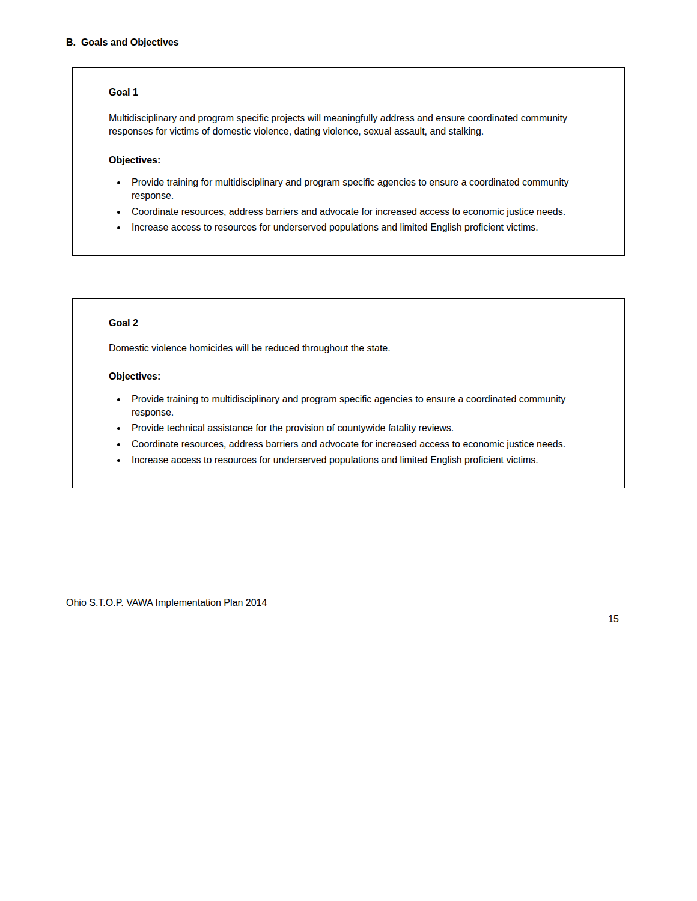B. Goals and Objectives
Goal 1
Multidisciplinary and program specific projects will meaningfully address and ensure coordinated community responses for victims of domestic violence, dating violence, sexual assault, and stalking.
Objectives:
Provide training for multidisciplinary and program specific agencies to ensure a coordinated community response.
Coordinate resources, address barriers and advocate for increased access to economic justice needs.
Increase access to resources for underserved populations and limited English proficient victims.
Goal 2
Domestic violence homicides will be reduced throughout the state.
Objectives:
Provide training to multidisciplinary and program specific agencies to ensure a coordinated community response.
Provide technical assistance for the provision of countywide fatality reviews.
Coordinate resources, address barriers and advocate for increased access to economic justice needs.
Increase access to resources for underserved populations and limited English proficient victims.
Ohio S.T.O.P. VAWA Implementation Plan 2014
15